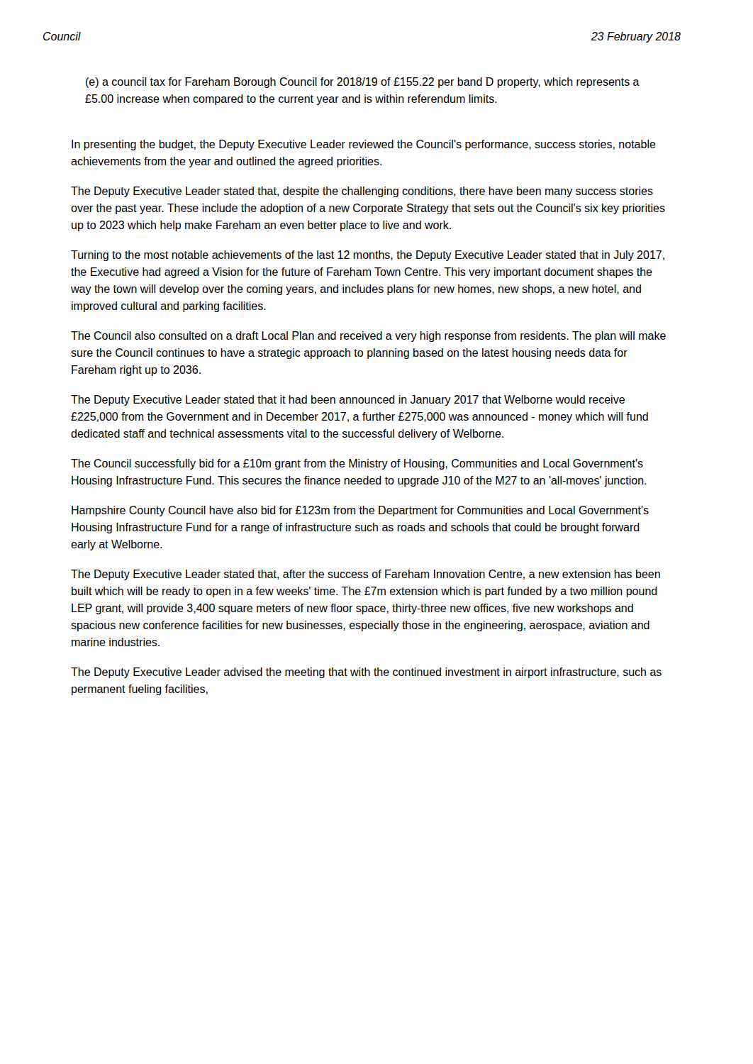Council
23 February 2018
(e) a council tax for Fareham Borough Council for 2018/19 of £155.22 per band D property, which represents a £5.00 increase when compared to the current year and is within referendum limits.
In presenting the budget, the Deputy Executive Leader reviewed the Council's performance, success stories, notable achievements from the year and outlined the agreed priorities.
The Deputy Executive Leader stated that, despite the challenging conditions, there have been many success stories over the past year. These include the adoption of a new Corporate Strategy that sets out the Council's six key priorities up to 2023 which help make Fareham an even better place to live and work.
Turning to the most notable achievements of the last 12 months, the Deputy Executive Leader stated that in July 2017, the Executive had agreed a Vision for the future of Fareham Town Centre. This very important document shapes the way the town will develop over the coming years, and includes plans for new homes, new shops, a new hotel, and improved cultural and parking facilities.
The Council also consulted on a draft Local Plan and received a very high response from residents. The plan will make sure the Council continues to have a strategic approach to planning based on the latest housing needs data for Fareham right up to 2036.
The Deputy Executive Leader stated that it had been announced in January 2017 that Welborne would receive £225,000 from the Government and in December 2017, a further £275,000 was announced - money which will fund dedicated staff and technical assessments vital to the successful delivery of Welborne.
The Council successfully bid for a £10m grant from the Ministry of Housing, Communities and Local Government's Housing Infrastructure Fund. This secures the finance needed to upgrade J10 of the M27 to an 'all-moves' junction.
Hampshire County Council have also bid for £123m from the Department for Communities and Local Government's Housing Infrastructure Fund for a range of infrastructure such as roads and schools that could be brought forward early at Welborne.
The Deputy Executive Leader stated that, after the success of Fareham Innovation Centre, a new extension has been built which will be ready to open in a few weeks' time. The £7m extension which is part funded by a two million pound LEP grant, will provide 3,400 square meters of new floor space, thirty-three new offices, five new workshops and spacious new conference facilities for new businesses, especially those in the engineering, aerospace, aviation and marine industries.
The Deputy Executive Leader advised the meeting that with the continued investment in airport infrastructure, such as permanent fueling facilities,